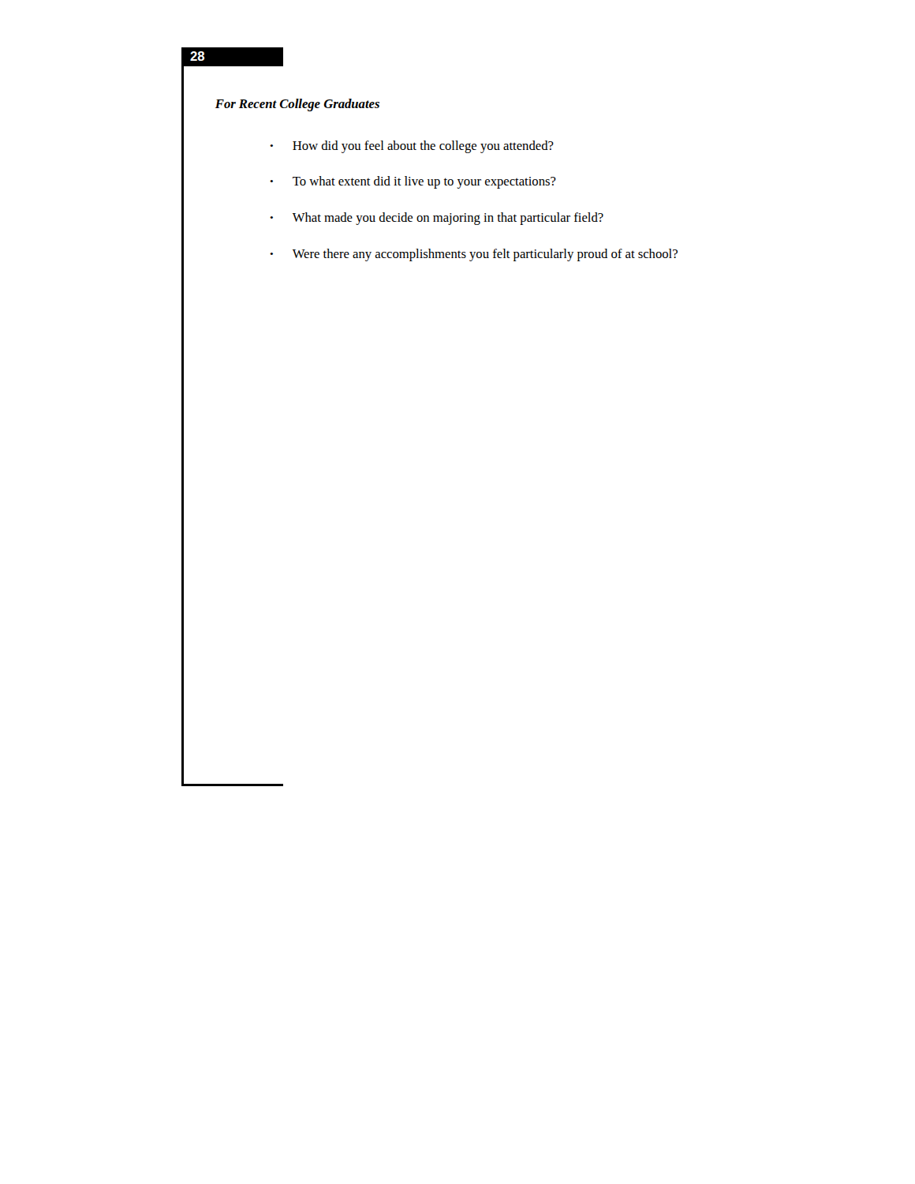28
For Recent College Graduates
How did you feel about the college you attended?
To what extent did it live up to your expectations?
What made you decide on majoring in that particular field?
Were there any accomplishments you felt particularly proud of at school?